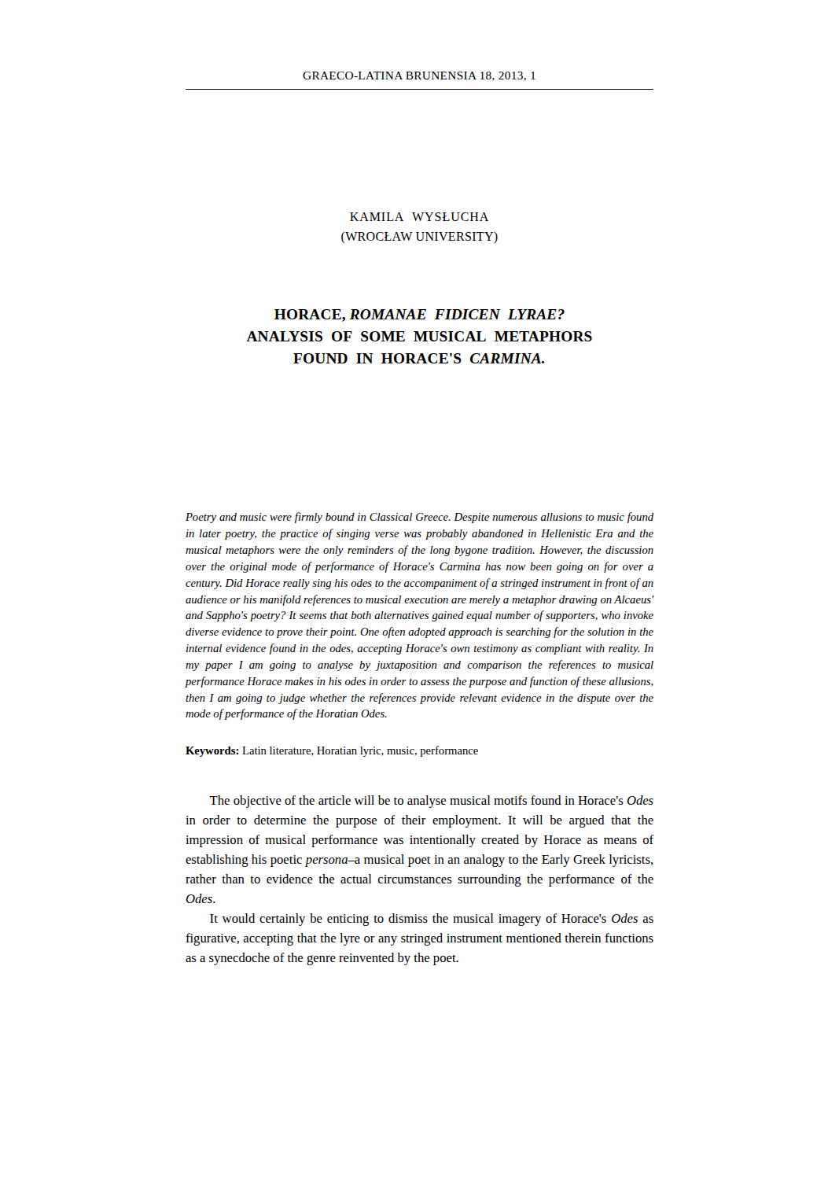GRAECO-LATINA BRUNENSIA 18, 2013, 1
KAMILA WYSŁUCHA
(WROCŁAW UNIVERSITY)
HORACE, ROMANAE FIDICEN LYRAE?
ANALYSIS OF SOME MUSICAL METAPHORS
FOUND IN HORACE'S CARMINA.
Poetry and music were firmly bound in Classical Greece. Despite numerous allusions to music found in later poetry, the practice of singing verse was probably abandoned in Hellenistic Era and the musical metaphors were the only reminders of the long bygone tradition. However, the discussion over the original mode of performance of Horace's Carmina has now been going on for over a century. Did Horace really sing his odes to the accompaniment of a stringed instrument in front of an audience or his manifold references to musical execution are merely a metaphor drawing on Alcaeus' and Sappho's poetry? It seems that both alternatives gained equal number of supporters, who invoke diverse evidence to prove their point. One often adopted approach is searching for the solution in the internal evidence found in the odes, accepting Horace's own testimony as compliant with reality. In my paper I am going to analyse by juxtaposition and comparison the references to musical performance Horace makes in his odes in order to assess the purpose and function of these allusions, then I am going to judge whether the references provide relevant evidence in the dispute over the mode of performance of the Horatian Odes.
Keywords: Latin literature, Horatian lyric, music, performance
The objective of the article will be to analyse musical motifs found in Horace's Odes in order to determine the purpose of their employment. It will be argued that the impression of musical performance was intentionally created by Horace as means of establishing his poetic persona–a musical poet in an analogy to the Early Greek lyricists, rather than to evidence the actual circumstances surrounding the performance of the Odes.
It would certainly be enticing to dismiss the musical imagery of Horace's Odes as figurative, accepting that the lyre or any stringed instrument mentioned therein functions as a synecdoche of the genre reinvented by the poet.